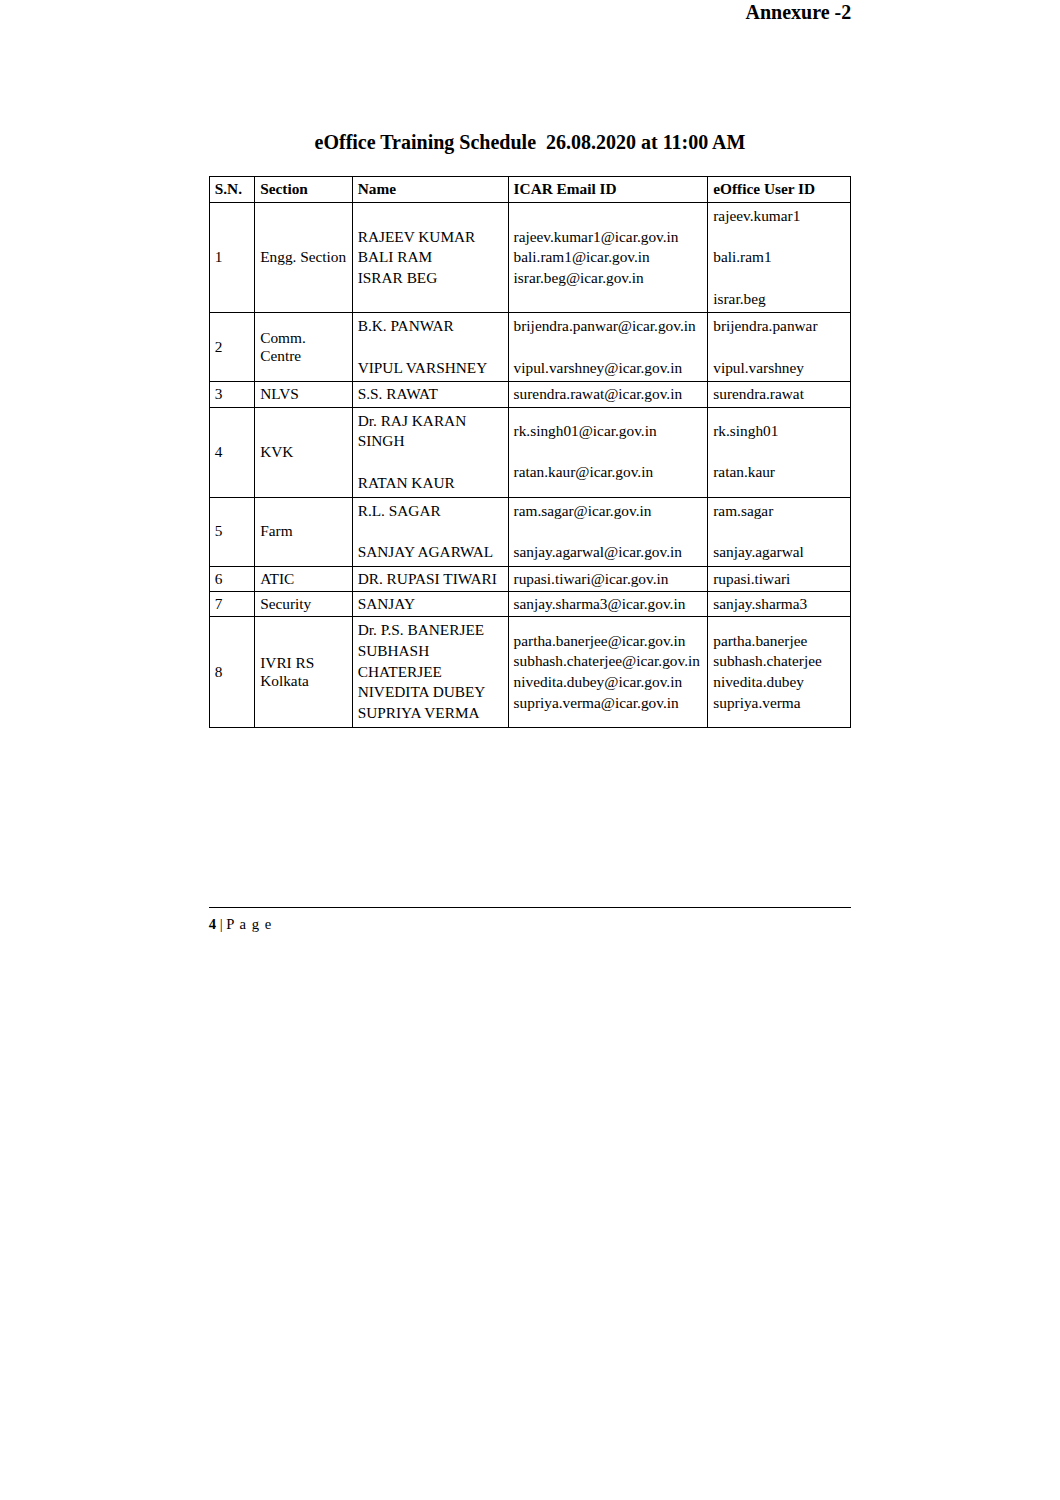Annexure -2
eOffice Training Schedule 26.08.2020 at 11:00 AM
| S.N. | Section | Name | ICAR Email ID | eOffice User ID |
| --- | --- | --- | --- | --- |
| 1 | Engg. Section | RAJEEV KUMAR BALI RAM ISRAR BEG | rajeev.kumar1@icar.gov.in bali.ram1@icar.gov.in israr.beg@icar.gov.in | rajeev.kumar1 bali.ram1 israr.beg |
| 2 | Comm. Centre | B.K. PANWAR VIPUL VARSHNEY | brijendra.panwar@icar.gov.in vipul.varshney@icar.gov.in | brijendra.panwar vipul.varshney |
| 3 | NLVS | S.S. RAWAT | surendra.rawat@icar.gov.in | surendra.rawat |
| 4 | KVK | Dr. RAJ KARAN SINGH RATAN KAUR | rk.singh01@icar.gov.in ratan.kaur@icar.gov.in | rk.singh01 ratan.kaur |
| 5 | Farm | R.L. SAGAR SANJAY AGARWAL | ram.sagar@icar.gov.in sanjay.agarwal@icar.gov.in | ram.sagar sanjay.agarwal |
| 6 | ATIC | DR. RUPASI TIWARI | rupasi.tiwari@icar.gov.in | rupasi.tiwari |
| 7 | Security | SANJAY | sanjay.sharma3@icar.gov.in | sanjay.sharma3 |
| 8 | IVRI RS Kolkata | Dr. P.S. BANERJEE SUBHASH CHATERJEE NIVEDITA DUBEY SUPRIYA VERMA | partha.banerjee@icar.gov.in subhash.chaterjee@icar.gov.in nivedita.dubey@icar.gov.in supriya.verma@icar.gov.in | partha.banerjee subhash.chaterjee nivedita.dubey supriya.verma |
4 | P a g e